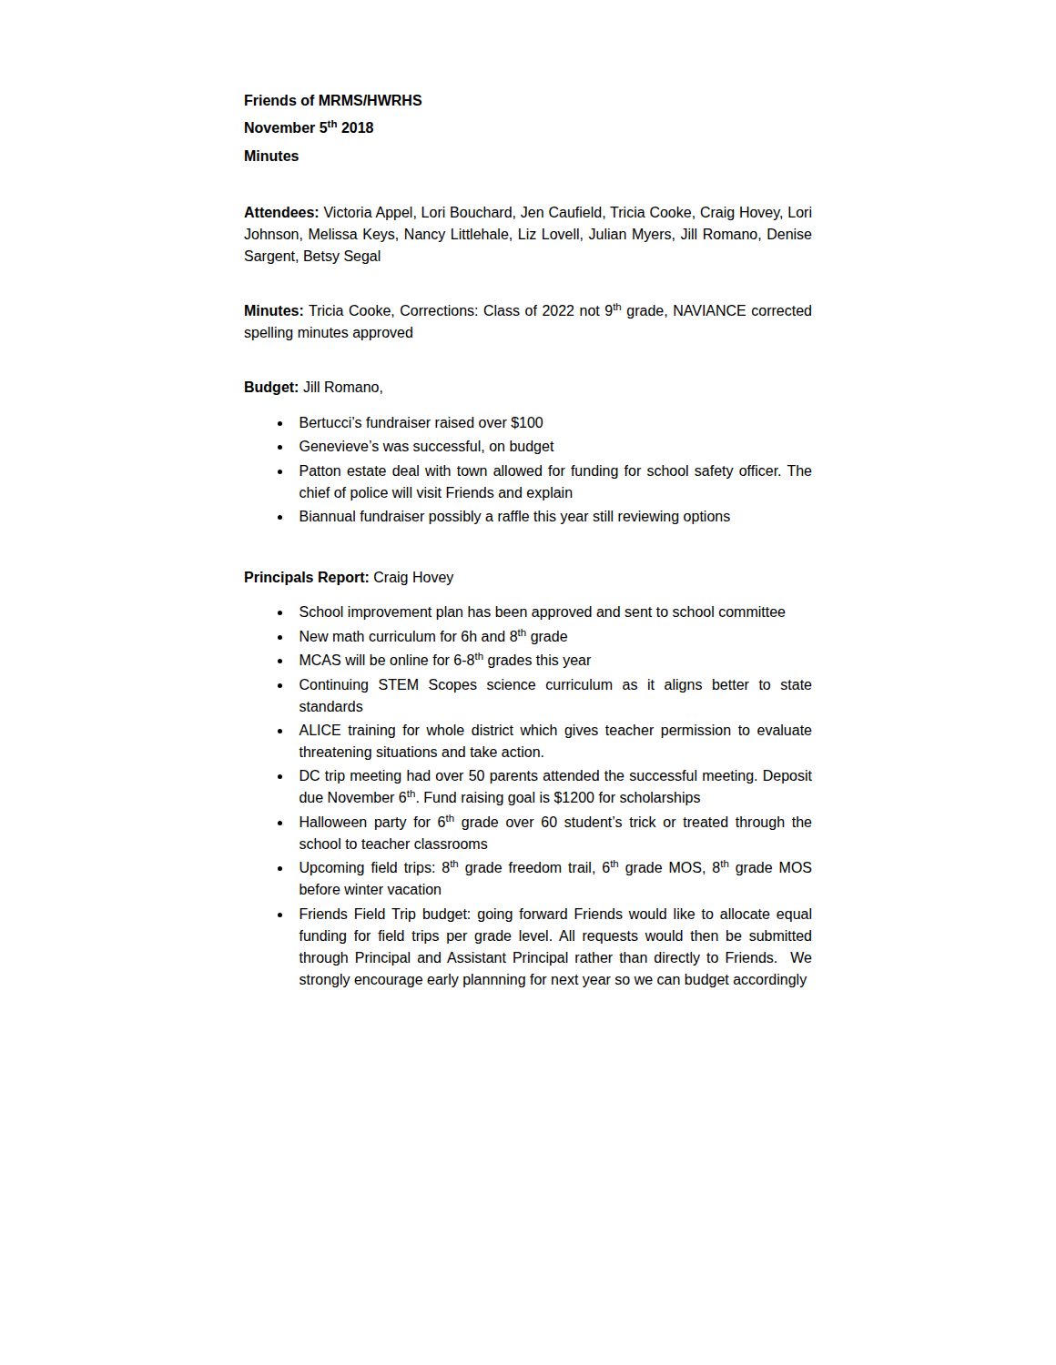Friends of MRMS/HWRHS
November 5th 2018
Minutes
Attendees: Victoria Appel, Lori Bouchard, Jen Caufield, Tricia Cooke, Craig Hovey, Lori Johnson, Melissa Keys, Nancy Littlehale, Liz Lovell, Julian Myers, Jill Romano, Denise Sargent, Betsy Segal
Minutes: Tricia Cooke, Corrections: Class of 2022 not 9th grade, NAVIANCE corrected spelling minutes approved
Budget: Jill Romano,
Bertucci’s fundraiser raised over $100
Genevieve’s was successful, on budget
Patton estate deal with town allowed for funding for school safety officer. The chief of police will visit Friends and explain
Biannual fundraiser possibly a raffle this year still reviewing options
Principals Report: Craig Hovey
School improvement plan has been approved and sent to school committee
New math curriculum for 6h and 8th grade
MCAS will be online for 6-8th grades this year
Continuing STEM Scopes science curriculum as it aligns better to state standards
ALICE training for whole district which gives teacher permission to evaluate threatening situations and take action.
DC trip meeting had over 50 parents attended the successful meeting. Deposit due November 6th. Fund raising goal is $1200 for scholarships
Halloween party for 6th grade over 60 student’s trick or treated through the school to teacher classrooms
Upcoming field trips: 8th grade freedom trail, 6th grade MOS, 8th grade MOS before winter vacation
Friends Field Trip budget: going forward Friends would like to allocate equal funding for field trips per grade level. All requests would then be submitted through Principal and Assistant Principal rather than directly to Friends. We strongly encourage early plannning for next year so we can budget accordingly